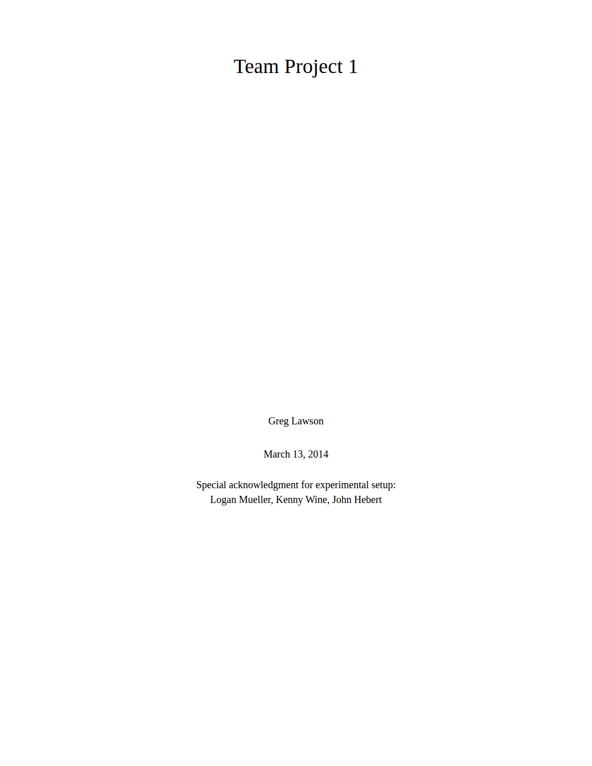Team Project 1
Greg Lawson
March 13, 2014
Special acknowledgment for experimental setup:
Logan Mueller, Kenny Wine, John Hebert